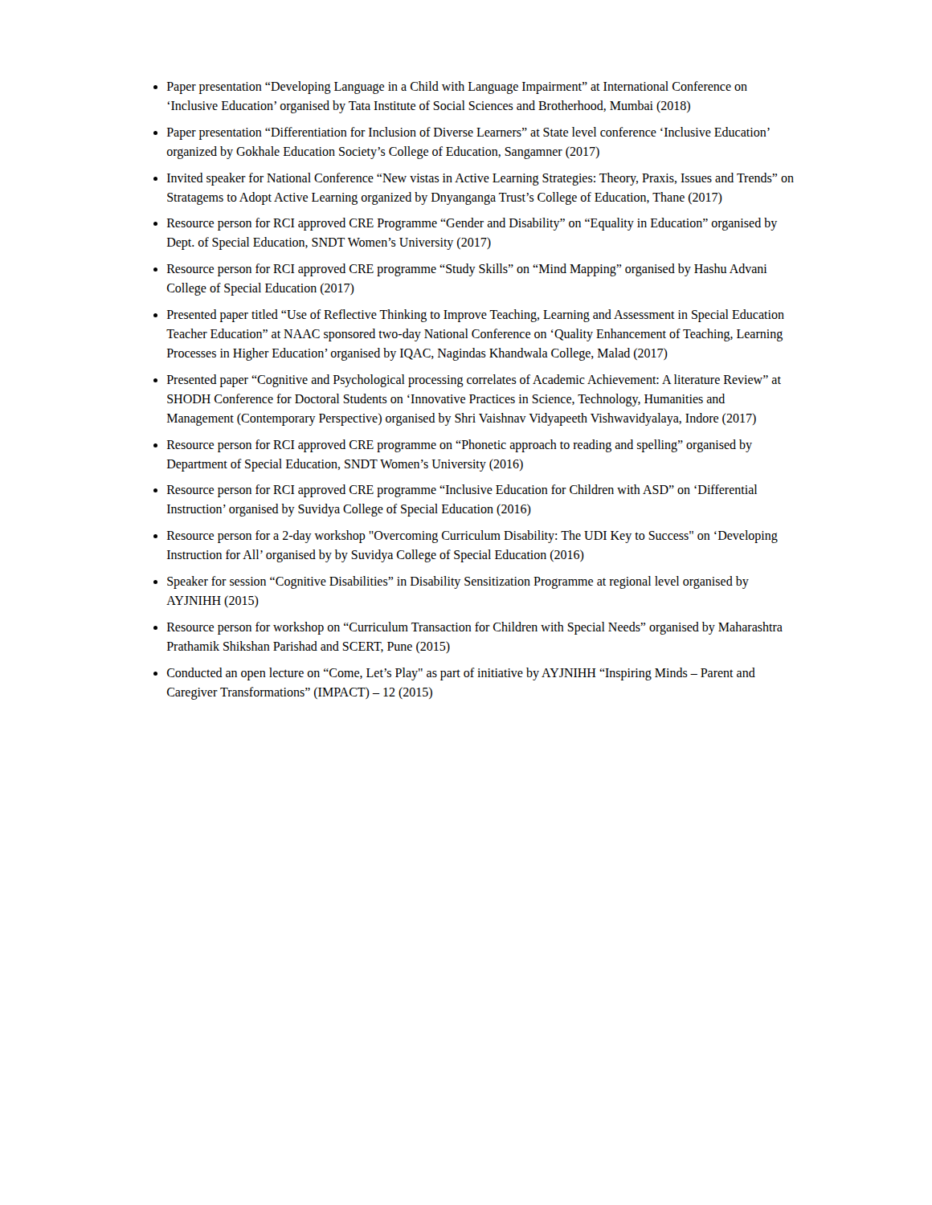Paper presentation “Developing Language in a Child with Language Impairment” at International Conference on ‘Inclusive Education’ organised by Tata Institute of Social Sciences and Brotherhood, Mumbai (2018)
Paper presentation “Differentiation for Inclusion of Diverse Learners” at State level conference ‘Inclusive Education’ organized by Gokhale Education Society’s College of Education, Sangamner (2017)
Invited speaker for National Conference “New vistas in Active Learning Strategies: Theory, Praxis, Issues and Trends” on Stratagems to Adopt Active Learning organized by Dnyanganga Trust’s College of Education, Thane (2017)
Resource person for RCI approved CRE Programme “Gender and Disability” on “Equality in Education” organised by Dept. of Special Education, SNDT Women’s University (2017)
Resource person for RCI approved CRE programme “Study Skills” on “Mind Mapping” organised by Hashu Advani College of Special Education (2017)
Presented paper titled “Use of Reflective Thinking to Improve Teaching, Learning and Assessment in Special Education Teacher Education” at NAAC sponsored two-day National Conference on ‘Quality Enhancement of Teaching, Learning Processes in Higher Education’ organised by IQAC, Nagindas Khandwala College, Malad (2017)
Presented paper “Cognitive and Psychological processing correlates of Academic Achievement: A literature Review” at SHODH Conference for Doctoral Students on ‘Innovative Practices in Science, Technology, Humanities and Management (Contemporary Perspective) organised by Shri Vaishnav Vidyapeeth Vishwavidyalaya, Indore (2017)
Resource person for RCI approved CRE programme on “Phonetic approach to reading and spelling” organised by Department of Special Education, SNDT Women’s University (2016)
Resource person for RCI approved CRE programme “Inclusive Education for Children with ASD” on ‘Differential Instruction’ organised by Suvidya College of Special Education (2016)
Resource person for a 2-day workshop "Overcoming Curriculum Disability: The UDI Key to Success" on ‘Developing Instruction for All’ organised by by Suvidya College of Special Education (2016)
Speaker for session “Cognitive Disabilities” in Disability Sensitization Programme at regional level organised by AYJNIHH (2015)
Resource person for workshop on “Curriculum Transaction for Children with Special Needs” organised by Maharashtra Prathamik Shikshan Parishad and SCERT, Pune (2015)
Conducted an open lecture on “Come, Let’s Play" as part of initiative by AYJNIHH “Inspiring Minds – Parent and Caregiver Transformations” (IMPACT) – 12 (2015)